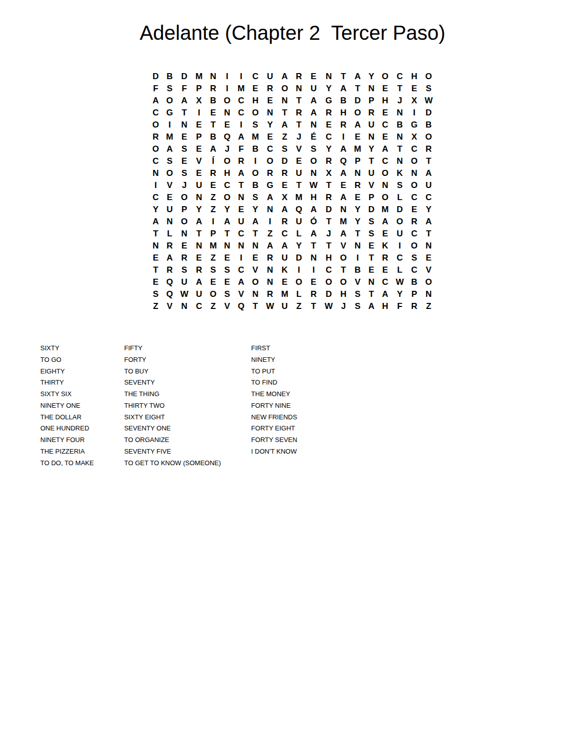Adelante (Chapter 2 Tercer Paso)
| D | B | D | M | N | I | I | C | U | A | R | E | N | T | A | Y | O | C | H | O |
| F | S | F | P | R | I | M | E | R | O | N | U | Y | A | T | N | E | T | E | S |
| A | O | A | X | B | O | C | H | E | N | T | A | G | B | D | P | H | J | X | W |
| C | G | T | I | E | N | C | O | N | T | R | A | R | H | O | R | E | N | I | D |
| O | I | N | E | T | E | I | S | Y | A | T | N | E | R | A | U | C | B | G | B |
| R | M | E | P | B | Q | A | M | E | Z | J | É | C | I | E | N | E | N | X | O |
| O | A | S | E | A | J | F | B | C | S | V | S | Y | A | M | Y | A | T | C | R |
| C | S | E | V | Í | O | R | I | O | D | E | O | R | Q | P | T | C | N | O | T |
| N | O | S | E | R | H | A | O | R | R | U | N | X | A | N | U | O | K | N | A |
| I | V | J | U | E | C | T | B | G | E | T | W | T | E | R | V | N | S | O | U |
| C | E | O | N | Z | O | N | S | A | X | M | H | R | A | E | P | O | L | C | C |
| Y | U | P | Y | Z | Y | E | Y | N | A | Q | A | D | N | Y | D | M | D | E | Y |
| A | N | O | A | I | A | U | A | I | R | U | Ó | T | M | Y | S | A | O | R | A |
| T | L | N | T | P | T | C | T | Z | C | L | A | J | A | T | S | E | U | C | T |
| N | R | E | N | M | N | N | N | A | A | Y | T | T | V | N | E | K | I | O | N |
| E | A | R | E | Z | E | I | E | R | U | D | N | H | O | I | T | R | C | S | E |
| T | R | S | R | S | S | C | V | N | K | I | I | C | T | B | E | E | L | C | V |
| E | Q | U | A | E | E | A | O | N | E | O | E | O | O | V | N | C | W | B | O |
| S | Q | W | U | O | S | V | N | R | M | L | R | D | H | S | T | A | Y | P | N |
| Z | V | N | C | Z | V | Q | T | W | U | Z | T | W | J | S | A | H | F | R | Z |
SIXTY
TO GO
EIGHTY
THIRTY
SIXTY SIX
NINETY ONE
THE DOLLAR
ONE HUNDRED
NINETY FOUR
THE PIZZERIA
TO DO, TO MAKE
FIFTY
FORTY
TO BUY
SEVENTY
THE THING
THIRTY TWO
SIXTY EIGHT
SEVENTY ONE
TO ORGANIZE
SEVENTY FIVE
TO GET TO KNOW (SOMEONE)
FIRST
NINETY
TO PUT
TO FIND
THE MONEY
FORTY NINE
NEW FRIENDS
FORTY EIGHT
FORTY SEVEN
I DON'T KNOW